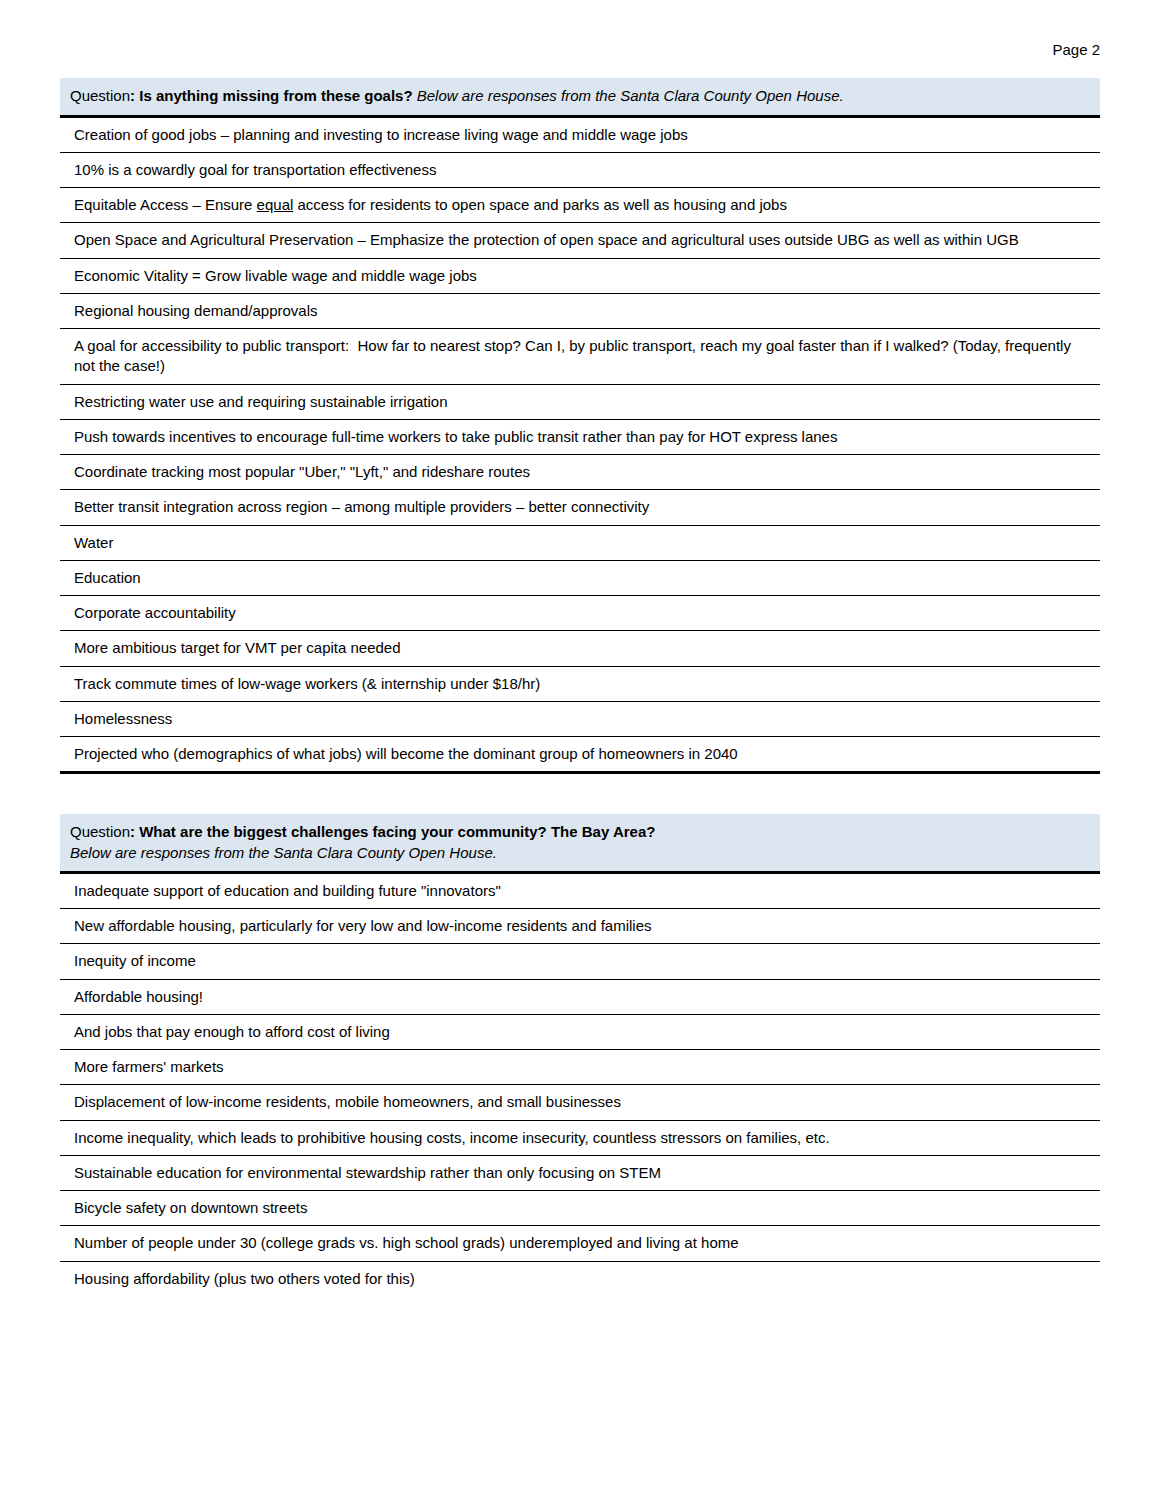Page 2
Question: Is anything missing from these goals? Below are responses from the Santa Clara County Open House.
| Creation of good jobs – planning and investing to increase living wage and middle wage jobs |
| 10% is a cowardly goal for transportation effectiveness |
| Equitable Access – Ensure equal access for residents to open space and parks as well as housing and jobs |
| Open Space and Agricultural Preservation – Emphasize the protection of open space and agricultural uses outside UBG as well as within UGB |
| Economic Vitality = Grow livable wage and middle wage jobs |
| Regional housing demand/approvals |
| A goal for accessibility to public transport: How far to nearest stop? Can I, by public transport, reach my goal faster than if I walked? (Today, frequently not the case!) |
| Restricting water use and requiring sustainable irrigation |
| Push towards incentives to encourage full-time workers to take public transit rather than pay for HOT express lanes |
| Coordinate tracking most popular "Uber," "Lyft," and rideshare routes |
| Better transit integration across region – among multiple providers – better connectivity |
| Water |
| Education |
| Corporate accountability |
| More ambitious target for VMT per capita needed |
| Track commute times of low-wage workers (& internship under $18/hr) |
| Homelessness |
| Projected who (demographics of what jobs) will become the dominant group of homeowners in 2040 |
Question: What are the biggest challenges facing your community? The Bay Area?
Below are responses from the Santa Clara County Open House.
| Inadequate support of education and building future "innovators" |
| New affordable housing, particularly for very low and low-income residents and families |
| Inequity of income |
| Affordable housing! |
| And jobs that pay enough to afford cost of living |
| More farmers' markets |
| Displacement of low-income residents, mobile homeowners, and small businesses |
| Income inequality, which leads to prohibitive housing costs, income insecurity, countless stressors on families, etc. |
| Sustainable education for environmental stewardship rather than only focusing on STEM |
| Bicycle safety on downtown streets |
| Number of people under 30 (college grads vs. high school grads) underemployed and living at home |
| Housing affordability (plus two others voted for this) |